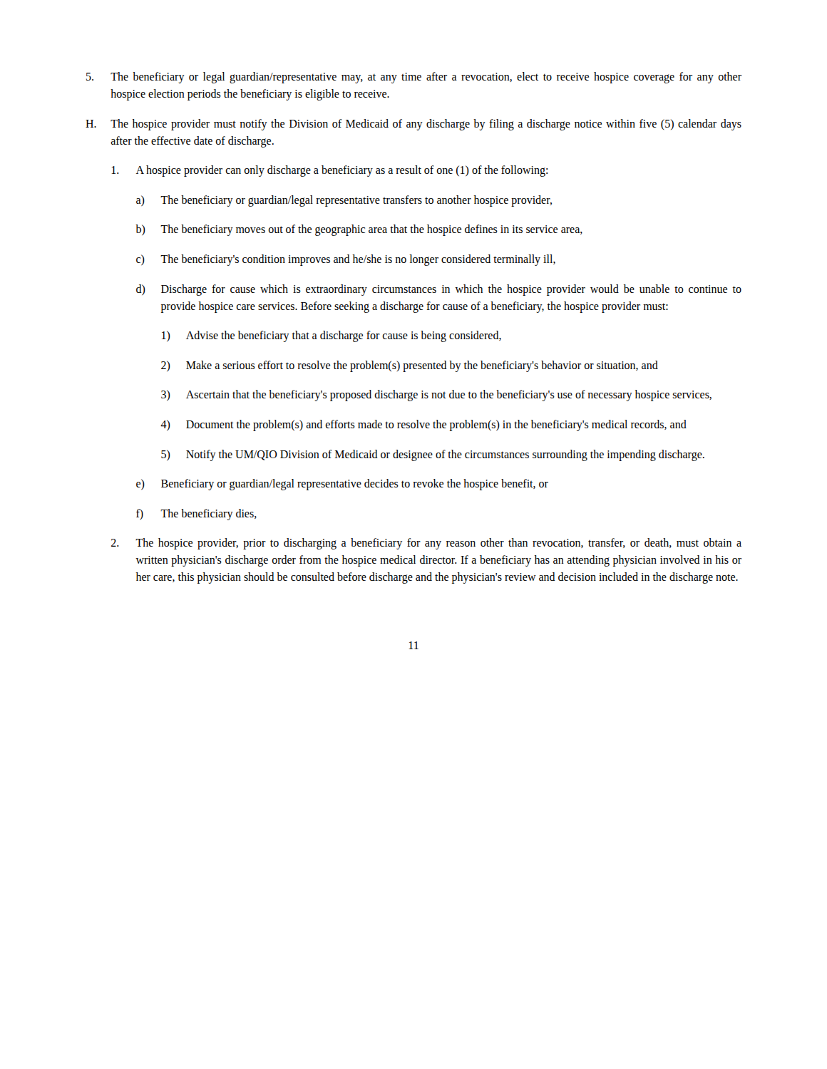5. The beneficiary or legal guardian/representative may, at any time after a revocation, elect to receive hospice coverage for any other hospice election periods the beneficiary is eligible to receive.
H. The hospice provider must notify the Division of Medicaid of any discharge by filing a discharge notice within five (5) calendar days after the effective date of discharge.
1. A hospice provider can only discharge a beneficiary as a result of one (1) of the following:
a) The beneficiary or guardian/legal representative transfers to another hospice provider,
b) The beneficiary moves out of the geographic area that the hospice defines in its service area,
c) The beneficiary's condition improves and he/she is no longer considered terminally ill,
d) Discharge for cause which is extraordinary circumstances in which the hospice provider would be unable to continue to provide hospice care services. Before seeking a discharge for cause of a beneficiary, the hospice provider must:
1) Advise the beneficiary that a discharge for cause is being considered,
2) Make a serious effort to resolve the problem(s) presented by the beneficiary's behavior or situation, and
3) Ascertain that the beneficiary's proposed discharge is not due to the beneficiary's use of necessary hospice services,
4) Document the problem(s) and efforts made to resolve the problem(s) in the beneficiary's medical records, and
5) Notify the UM/QIO Division of Medicaid or designee of the circumstances surrounding the impending discharge.
e) Beneficiary or guardian/legal representative decides to revoke the hospice benefit, or
f) The beneficiary dies,
2. The hospice provider, prior to discharging a beneficiary for any reason other than revocation, transfer, or death, must obtain a written physician's discharge order from the hospice medical director. If a beneficiary has an attending physician involved in his or her care, this physician should be consulted before discharge and the physician's review and decision included in the discharge note.
11